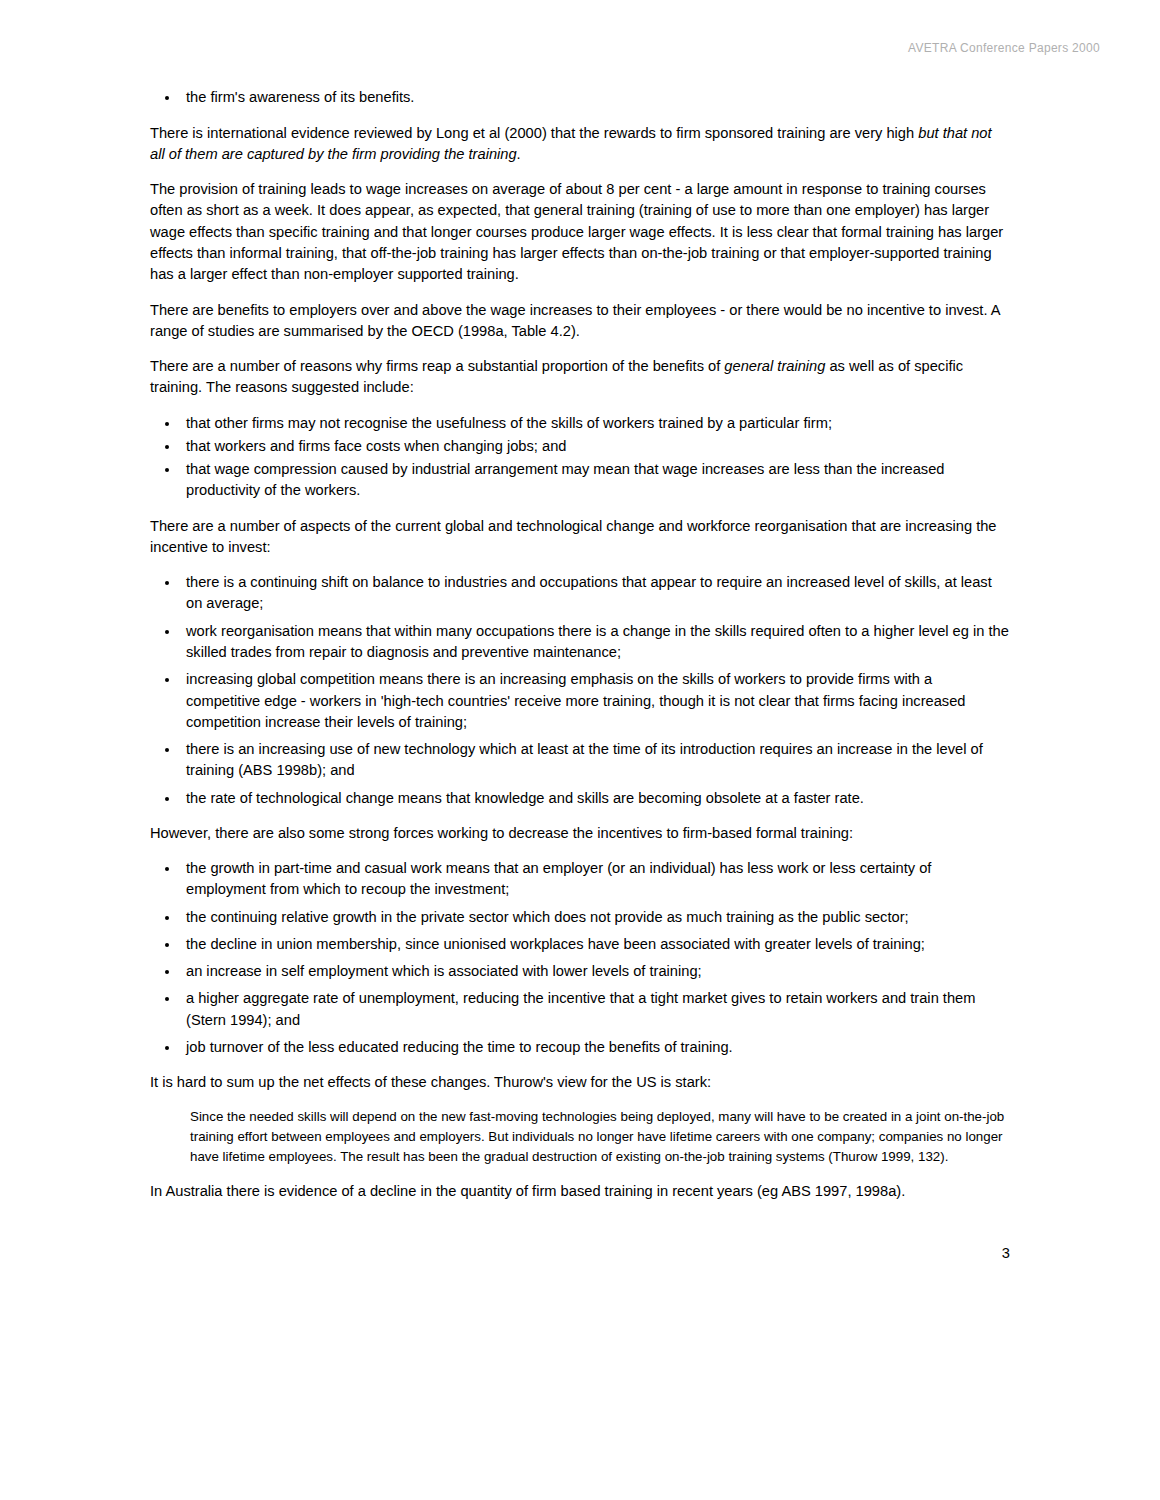AVETRA Conference Papers 2000
the firm's awareness of its benefits.
There is international evidence reviewed by Long et al (2000) that the rewards to firm sponsored training are very high but that not all of them are captured by the firm providing the training.
The provision of training leads to wage increases on average of about 8 per cent - a large amount in response to training courses often as short as a week. It does appear, as expected, that general training (training of use to more than one employer) has larger wage effects than specific training and that longer courses produce larger wage effects. It is less clear that formal training has larger effects than informal training, that off-the-job training has larger effects than on-the-job training or that employer-supported training has a larger effect than non-employer supported training.
There are benefits to employers over and above the wage increases to their employees - or there would be no incentive to invest. A range of studies are summarised by the OECD (1998a, Table 4.2).
There are a number of reasons why firms reap a substantial proportion of the benefits of general training as well as of specific training. The reasons suggested include:
that other firms may not recognise the usefulness of the skills of workers trained by a particular firm;
that workers and firms face costs when changing jobs; and
that wage compression caused by industrial arrangement may mean that wage increases are less than the increased productivity of the workers.
There are a number of aspects of the current global and technological change and workforce reorganisation that are increasing the incentive to invest:
there is a continuing shift on balance to industries and occupations that appear to require an increased level of skills, at least on average;
work reorganisation means that within many occupations there is a change in the skills required often to a higher level eg in the skilled trades from repair to diagnosis and preventive maintenance;
increasing global competition means there is an increasing emphasis on the skills of workers to provide firms with a competitive edge - workers in 'high-tech countries' receive more training, though it is not clear that firms facing increased competition increase their levels of training;
there is an increasing use of new technology which at least at the time of its introduction requires an increase in the level of training (ABS 1998b); and
the rate of technological change means that knowledge and skills are becoming obsolete at a faster rate.
However, there are also some strong forces working to decrease the incentives to firm-based formal training:
the growth in part-time and casual work means that an employer (or an individual) has less work or less certainty of employment from which to recoup the investment;
the continuing relative growth in the private sector which does not provide as much training as the public sector;
the decline in union membership, since unionised workplaces have been associated with greater levels of training;
an increase in self employment which is associated with lower levels of training;
a higher aggregate rate of unemployment, reducing the incentive that a tight market gives to retain workers and train them (Stern 1994); and
job turnover of the less educated reducing the time to recoup the benefits of training.
It is hard to sum up the net effects of these changes. Thurow's view for the US is stark:
Since the needed skills will depend on the new fast-moving technologies being deployed, many will have to be created in a joint on-the-job training effort between employees and employers. But individuals no longer have lifetime careers with one company; companies no longer have lifetime employees. The result has been the gradual destruction of existing on-the-job training systems (Thurow 1999, 132).
In Australia there is evidence of a decline in the quantity of firm based training in recent years (eg ABS 1997, 1998a).
3